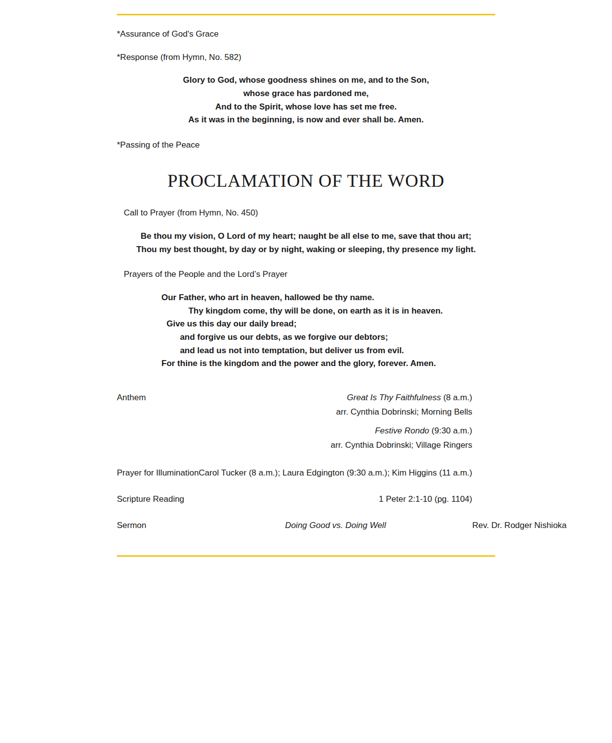*Assurance of God's Grace
*Response (from Hymn, No. 582)
Glory to God, whose goodness shines on me, and to the Son,
whose grace has pardoned me,
And to the Spirit, whose love has set me free.
As it was in the beginning, is now and ever shall be. Amen.
*Passing of the Peace
PROCLAMATION OF THE WORD
Call to Prayer (from Hymn, No. 450)
Be thou my vision, O Lord of my heart; naught be all else to me, save that thou art;
Thou my best thought, by day or by night, waking or sleeping, thy presence my light.
Prayers of the People and the Lord’s Prayer
Our Father, who art in heaven, hallowed be thy name.
Thy kingdom come, thy will be done, on earth as it is in heaven.
Give us this day our daily bread;
and forgive us our debts, as we forgive our debtors;
and lead us not into temptation, but deliver us from evil.
For thine is the kingdom and the power and the glory, forever. Amen.
| Anthem | Great Is Thy Faithfulness (8 a.m.) arr. Cynthia Dobrinski; Morning Bells Festive Rondo (9:30 a.m.) arr. Cynthia Dobrinski; Village Ringers |
| Prayer for Illumination | Carol Tucker (8 a.m.); Laura Edgington (9:30 a.m.); Kim Higgins (11 a.m.) |
| Scripture Reading | 1 Peter 2:1-10 (pg. 1104) |
| Sermon | Doing Good vs. Doing Well | Rev. Dr. Rodger Nishioka |